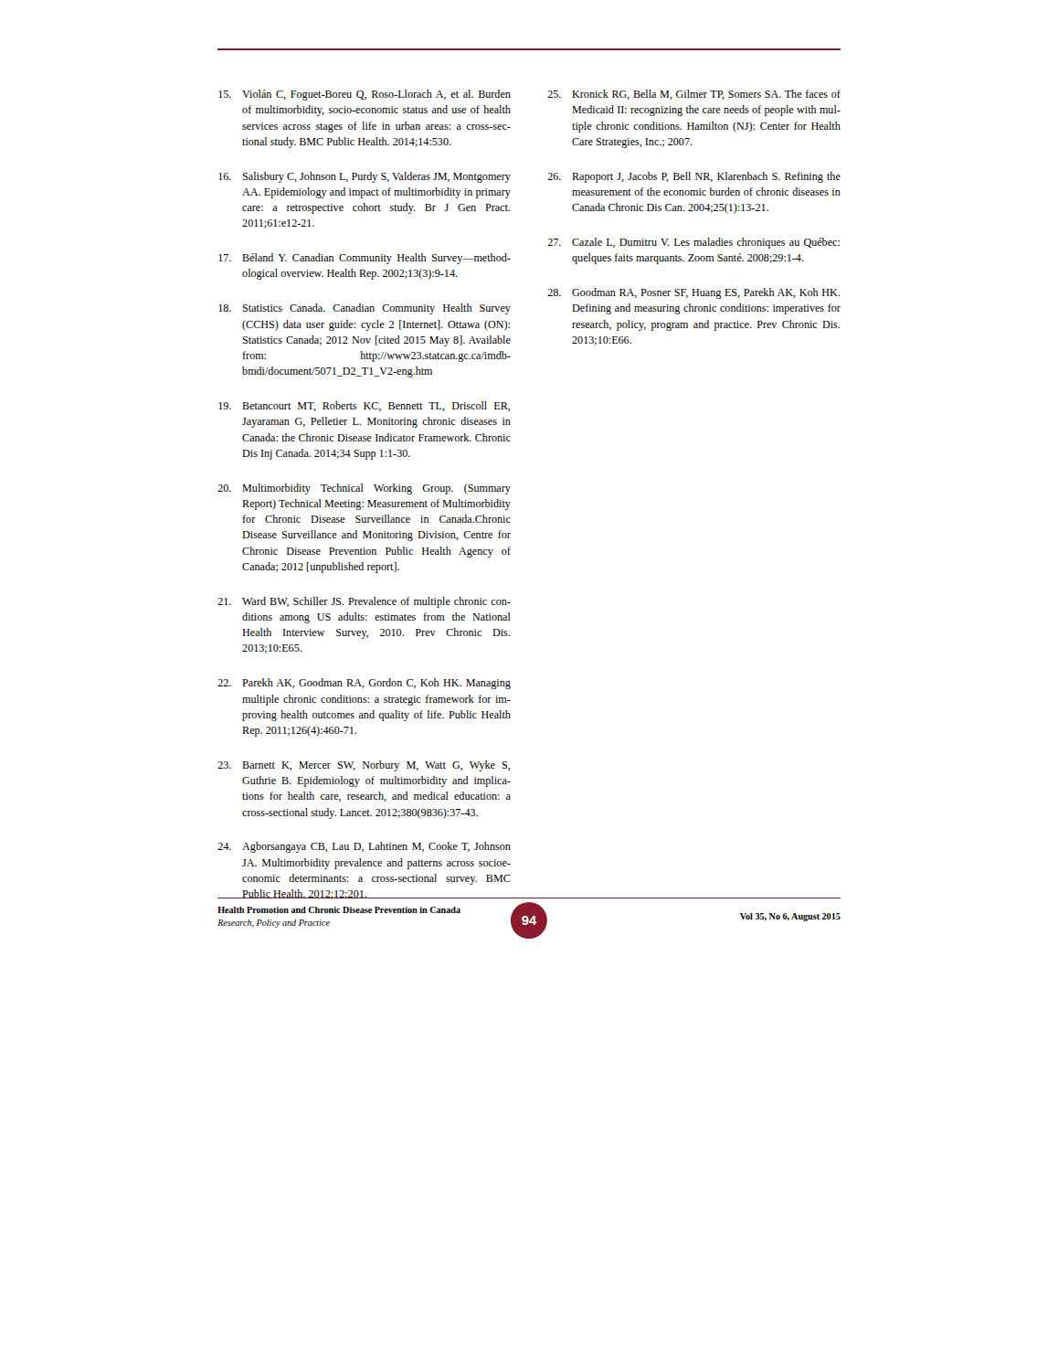15. Violán C, Foguet-Boreu Q, Roso-Llorach A, et al. Burden of multimorbidity, socio-economic status and use of health services across stages of life in urban areas: a cross-sectional study. BMC Public Health. 2014;14:530.
16. Salisbury C, Johnson L, Purdy S, Valderas JM, Montgomery AA. Epidemiology and impact of multimorbidity in primary care: a retrospective cohort study. Br J Gen Pract. 2011;61:e12-21.
17. Béland Y. Canadian Community Health Survey—methodological overview. Health Rep. 2002;13(3):9-14.
18. Statistics Canada. Canadian Community Health Survey (CCHS) data user guide: cycle 2 [Internet]. Ottawa (ON): Statistics Canada; 2012 Nov [cited 2015 May 8]. Available from: http://www23.statcan.gc.ca/imdb-bmdi/document/5071_D2_T1_V2-eng.htm
19. Betancourt MT, Roberts KC, Bennett TL, Driscoll ER, Jayaraman G, Pelletier L. Monitoring chronic diseases in Canada: the Chronic Disease Indicator Framework. Chronic Dis Inj Canada. 2014;34 Supp 1:1-30.
20. Multimorbidity Technical Working Group. (Summary Report) Technical Meeting: Measurement of Multimorbidity for Chronic Disease Surveillance in Canada.Chronic Disease Surveillance and Monitoring Division, Centre for Chronic Disease Prevention Public Health Agency of Canada; 2012 [unpublished report].
21. Ward BW, Schiller JS. Prevalence of multiple chronic conditions among US adults: estimates from the National Health Interview Survey, 2010. Prev Chronic Dis. 2013;10:E65.
22. Parekh AK, Goodman RA, Gordon C, Koh HK. Managing multiple chronic conditions: a strategic framework for improving health outcomes and quality of life. Public Health Rep. 2011;126(4):460-71.
23. Barnett K, Mercer SW, Norbury M, Watt G, Wyke S, Guthrie B. Epidemiology of multimorbidity and implications for health care, research, and medical education: a cross-sectional study. Lancet. 2012;380(9836):37-43.
24. Agborsangaya CB, Lau D, Lahtinen M, Cooke T, Johnson JA. Multimorbidity prevalence and patterns across socioeconomic determinants: a cross-sectional survey. BMC Public Health. 2012;12:201.
25. Kronick RG, Bella M, Gilmer TP, Somers SA. The faces of Medicaid II: recognizing the care needs of people with multiple chronic conditions. Hamilton (NJ): Center for Health Care Strategies, Inc.; 2007.
26. Rapoport J, Jacobs P, Bell NR, Klarenbach S. Refining the measurement of the economic burden of chronic diseases in Canada Chronic Dis Can. 2004;25(1):13-21.
27. Cazale L, Dumitru V. Les maladies chroniques au Québec: quelques faits marquants. Zoom Santé. 2008;29:1-4.
28. Goodman RA, Posner SF, Huang ES, Parekh AK, Koh HK. Defining and measuring chronic conditions: imperatives for research, policy, program and practice. Prev Chronic Dis. 2013;10:E66.
Health Promotion and Chronic Disease Prevention in Canada
Research, Policy and Practice
Vol 35, No 6, August 2015
94